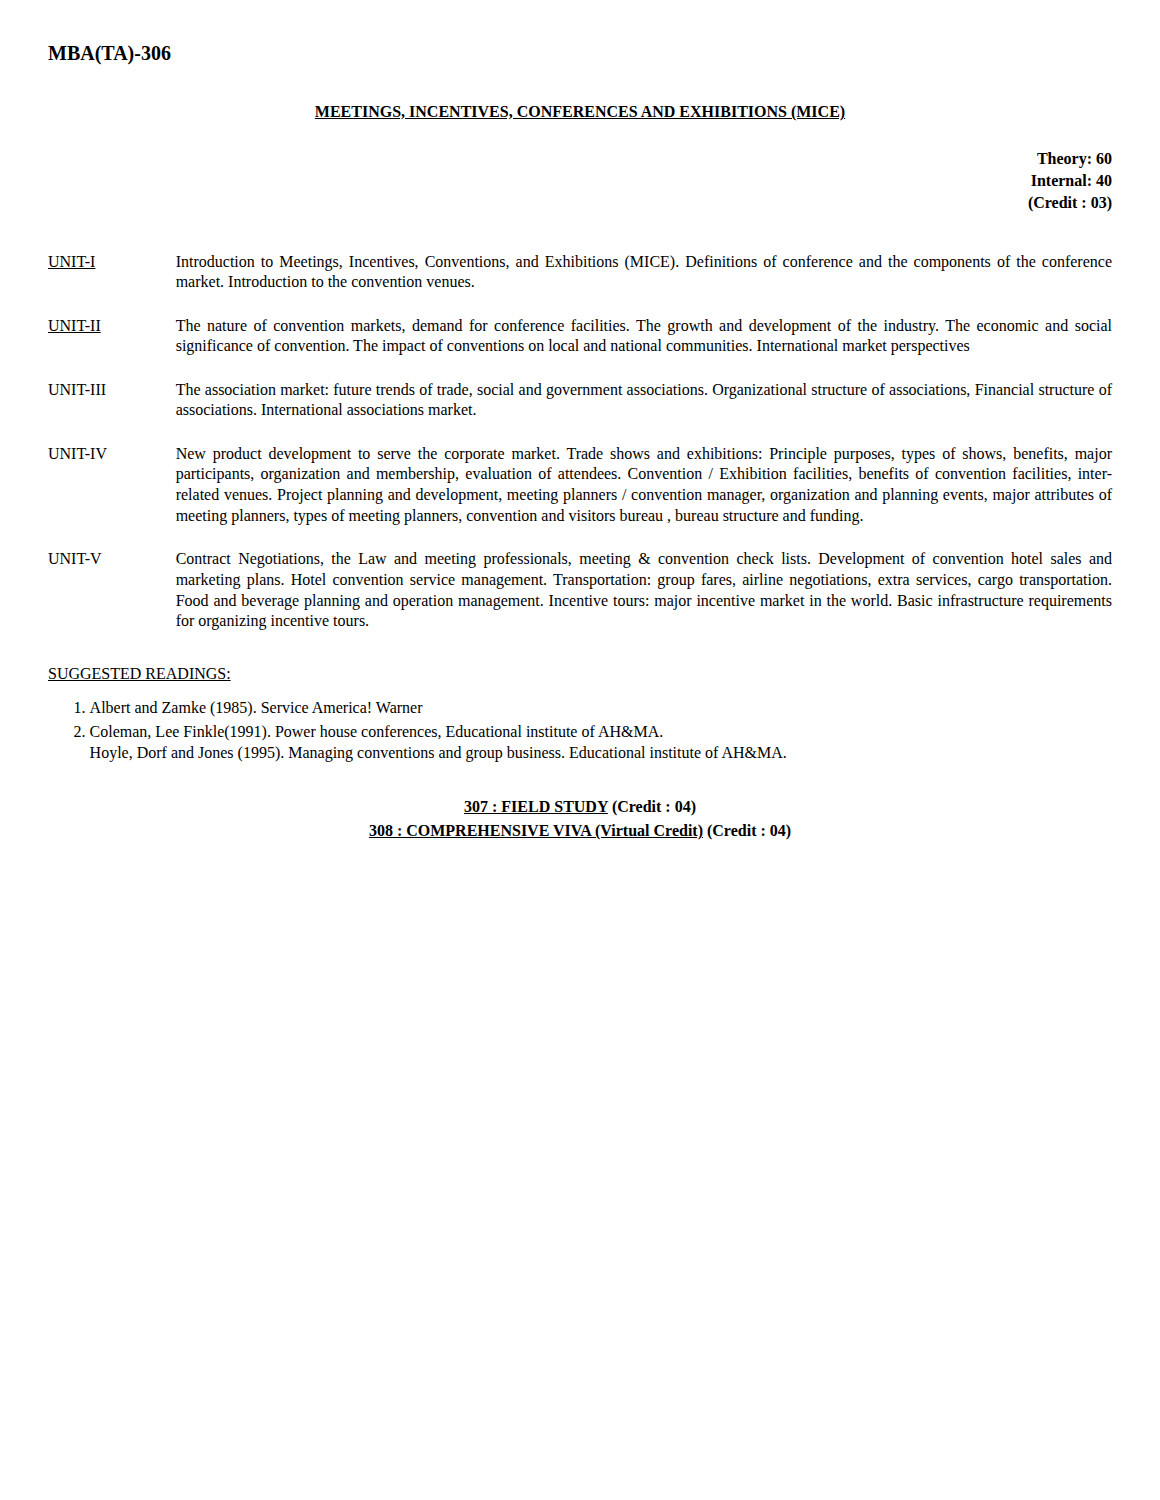MBA(TA)-306
MEETINGS, INCENTIVES, CONFERENCES AND EXHIBITIONS (MICE)
Theory: 60
Internal: 40
(Credit : 03)
| UNIT-I | Introduction to Meetings, Incentives, Conventions, and Exhibitions (MICE). Definitions of conference and the components of the conference market. Introduction to the convention venues. |
| UNIT-II | The nature of convention markets, demand for conference facilities. The growth and development of the industry. The economic and social significance of convention. The impact of conventions on local and national communities. International market perspectives |
| UNIT-III | The association market: future trends of trade, social and government associations. Organizational structure of associations, Financial structure of associations. International associations market. |
| UNIT-IV | New product development to serve the corporate market. Trade shows and exhibitions: Principle purposes, types of shows, benefits, major participants, organization and membership, evaluation of attendees. Convention / Exhibition facilities, benefits of convention facilities, inter-related venues. Project planning and development, meeting planners / convention manager, organization and planning events, major attributes of meeting planners, types of meeting planners, convention and visitors bureau , bureau structure and funding. |
| UNIT-V | Contract Negotiations, the Law and meeting professionals, meeting & convention check lists. Development of convention hotel sales and marketing plans. Hotel convention service management. Transportation: group fares, airline negotiations, extra services, cargo transportation. Food and beverage planning and operation management. Incentive tours: major incentive market in the world. Basic infrastructure requirements for organizing incentive tours. |
SUGGESTED READINGS:
Albert and Zamke (1985). Service America! Warner
Coleman, Lee Finkle(1991). Power house conferences, Educational institute of AH&MA.
Hoyle, Dorf and Jones (1995). Managing conventions and group business. Educational institute of AH&MA.
307 : FIELD STUDY (Credit : 04)
308 : COMPREHENSIVE VIVA (Virtual Credit) (Credit : 04)